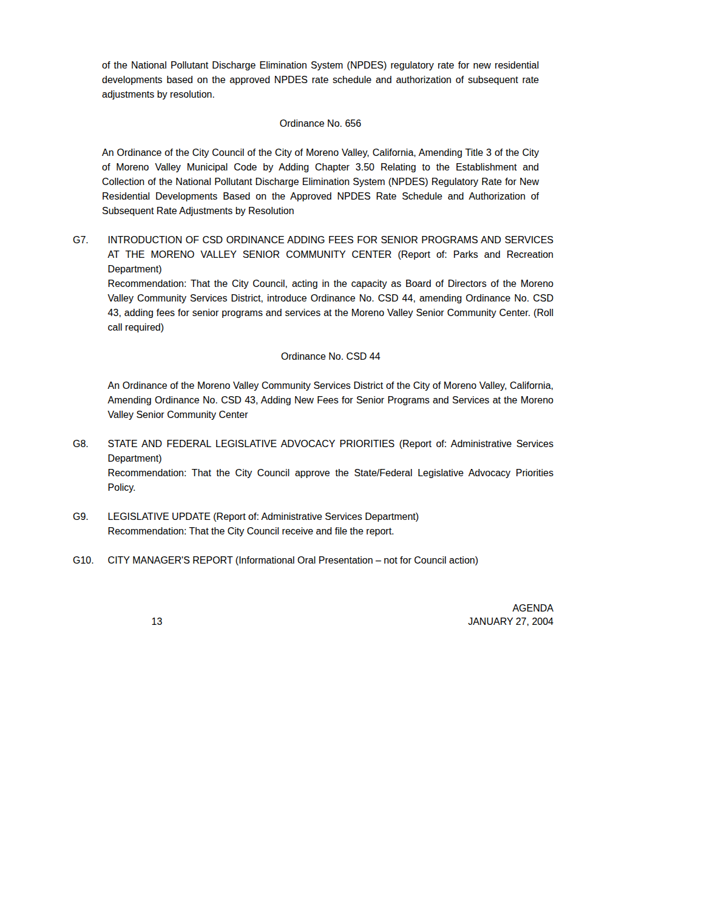of the National Pollutant Discharge Elimination System (NPDES) regulatory rate for new residential developments based on the approved NPDES rate schedule and authorization of subsequent rate adjustments by resolution.
Ordinance No. 656
An Ordinance of the City Council of the City of Moreno Valley, California, Amending Title 3 of the City of Moreno Valley Municipal Code by Adding Chapter 3.50 Relating to the Establishment and Collection of the National Pollutant Discharge Elimination System (NPDES) Regulatory Rate for New Residential Developments Based on the Approved NPDES Rate Schedule and Authorization of Subsequent Rate Adjustments by Resolution
G7.
INTRODUCTION OF CSD ORDINANCE ADDING FEES FOR SENIOR PROGRAMS AND SERVICES AT THE MORENO VALLEY SENIOR COMMUNITY CENTER (Report of: Parks and Recreation Department)
Recommendation: That the City Council, acting in the capacity as Board of Directors of the Moreno Valley Community Services District, introduce Ordinance No. CSD 44, amending Ordinance No. CSD 43, adding fees for senior programs and services at the Moreno Valley Senior Community Center. (Roll call required)
Ordinance No. CSD 44
An Ordinance of the Moreno Valley Community Services District of the City of Moreno Valley, California, Amending Ordinance No. CSD 43, Adding New Fees for Senior Programs and Services at the Moreno Valley Senior Community Center
G8.
STATE AND FEDERAL LEGISLATIVE ADVOCACY PRIORITIES (Report of: Administrative Services Department)
Recommendation: That the City Council approve the State/Federal Legislative Advocacy Priorities Policy.
G9.
LEGISLATIVE UPDATE (Report of: Administrative Services Department)
Recommendation: That the City Council receive and file the report.
G10.
CITY MANAGER'S REPORT (Informational Oral Presentation – not for Council action)
13
AGENDA
JANUARY 27, 2004